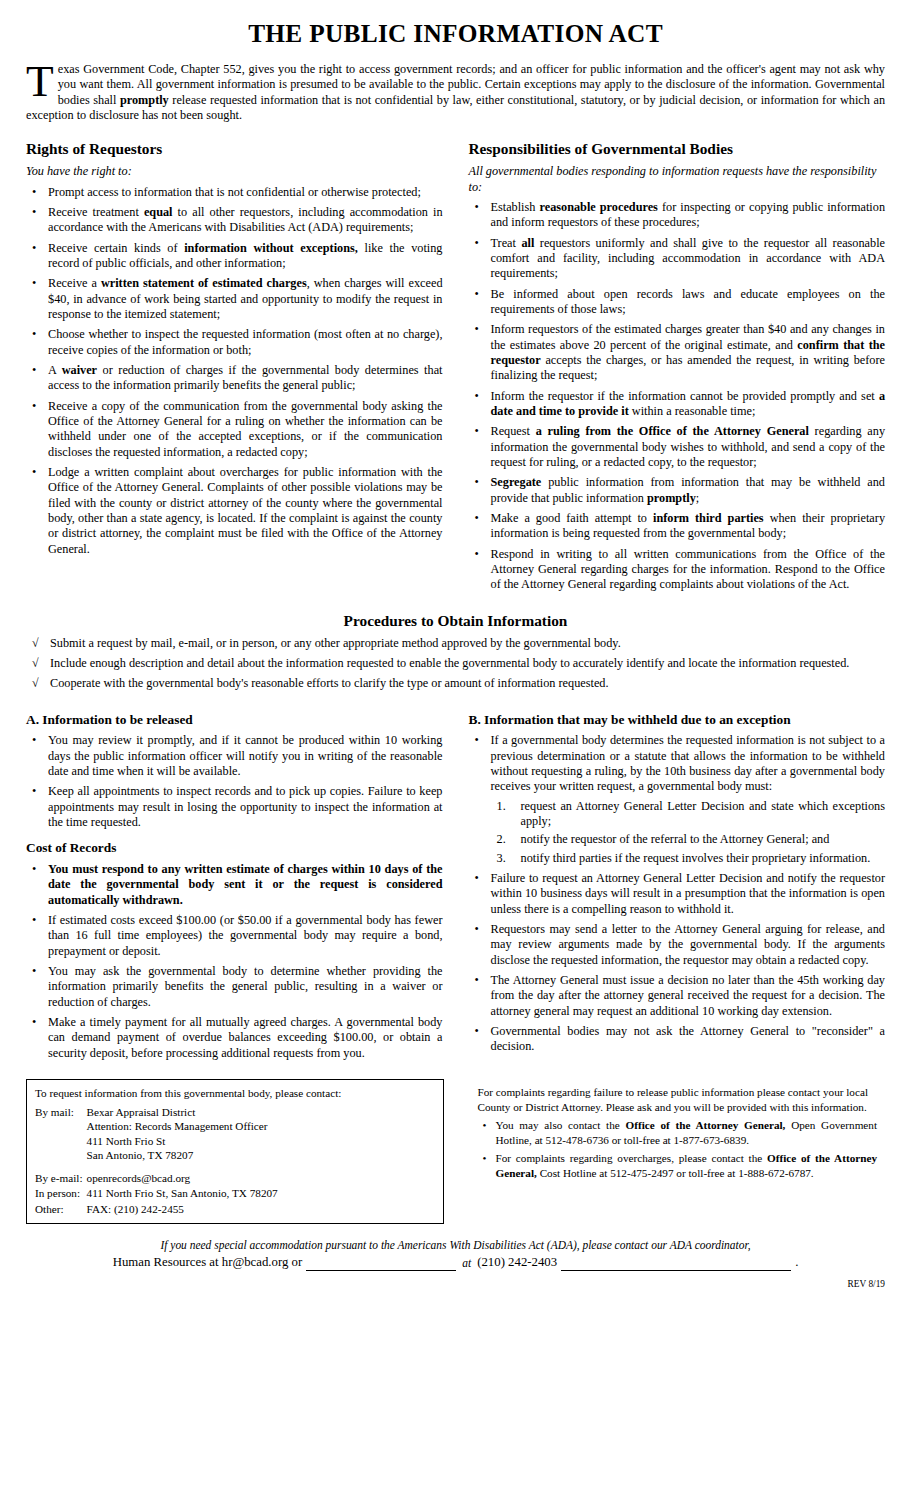THE PUBLIC INFORMATION ACT
Texas Government Code, Chapter 552, gives you the right to access government records; and an officer for public information and the officer's agent may not ask why you want them. All government information is presumed to be available to the public. Certain exceptions may apply to the disclosure of the information. Governmental bodies shall promptly release requested information that is not confidential by law, either constitutional, statutory, or by judicial decision, or information for which an exception to disclosure has not been sought.
Rights of Requestors
You have the right to:
Prompt access to information that is not confidential or otherwise protected;
Receive treatment equal to all other requestors, including accommodation in accordance with the Americans with Disabilities Act (ADA) requirements;
Receive certain kinds of information without exceptions, like the voting record of public officials, and other information;
Receive a written statement of estimated charges, when charges will exceed $40, in advance of work being started and opportunity to modify the request in response to the itemized statement;
Choose whether to inspect the requested information (most often at no charge), receive copies of the information or both;
A waiver or reduction of charges if the governmental body determines that access to the information primarily benefits the general public;
Receive a copy of the communication from the governmental body asking the Office of the Attorney General for a ruling on whether the information can be withheld under one of the accepted exceptions, or if the communication discloses the requested information, a redacted copy;
Lodge a written complaint about overcharges for public information with the Office of the Attorney General. Complaints of other possible violations may be filed with the county or district attorney of the county where the governmental body, other than a state agency, is located. If the complaint is against the county or district attorney, the complaint must be filed with the Office of the Attorney General.
Responsibilities of Governmental Bodies
All governmental bodies responding to information requests have the responsibility to:
Establish reasonable procedures for inspecting or copying public information and inform requestors of these procedures;
Treat all requestors uniformly and shall give to the requestor all reasonable comfort and facility, including accommodation in accordance with ADA requirements;
Be informed about open records laws and educate employees on the requirements of those laws;
Inform requestors of the estimated charges greater than $40 and any changes in the estimates above 20 percent of the original estimate, and confirm that the requestor accepts the charges, or has amended the request, in writing before finalizing the request;
Inform the requestor if the information cannot be provided promptly and set a date and time to provide it within a reasonable time;
Request a ruling from the Office of the Attorney General regarding any information the governmental body wishes to withhold, and send a copy of the request for ruling, or a redacted copy, to the requestor;
Segregate public information from information that may be withheld and provide that public information promptly;
Make a good faith attempt to inform third parties when their proprietary information is being requested from the governmental body;
Respond in writing to all written communications from the Office of the Attorney General regarding charges for the information. Respond to the Office of the Attorney General regarding complaints about violations of the Act.
Procedures to Obtain Information
Submit a request by mail, e-mail, or in person, or any other appropriate method approved by the governmental body.
Include enough description and detail about the information requested to enable the governmental body to accurately identify and locate the information requested.
Cooperate with the governmental body's reasonable efforts to clarify the type or amount of information requested.
A. Information to be released
You may review it promptly, and if it cannot be produced within 10 working days the public information officer will notify you in writing of the reasonable date and time when it will be available.
Keep all appointments to inspect records and to pick up copies. Failure to keep appointments may result in losing the opportunity to inspect the information at the time requested.
Cost of Records
You must respond to any written estimate of charges within 10 days of the date the governmental body sent it or the request is considered automatically withdrawn.
If estimated costs exceed $100.00 (or $50.00 if a governmental body has fewer than 16 full time employees) the governmental body may require a bond, prepayment or deposit.
You may ask the governmental body to determine whether providing the information primarily benefits the general public, resulting in a waiver or reduction of charges.
Make a timely payment for all mutually agreed charges. A governmental body can demand payment of overdue balances exceeding $100.00, or obtain a security deposit, before processing additional requests from you.
B. Information that may be withheld due to an exception
If a governmental body determines the requested information is not subject to a previous determination or a statute that allows the information to be withheld without requesting a ruling, by the 10th business day after a governmental body receives your written request, a governmental body must:
request an Attorney General Letter Decision and state which exceptions apply;
notify the requestor of the referral to the Attorney General; and
notify third parties if the request involves their proprietary information.
Failure to request an Attorney General Letter Decision and notify the requestor within 10 business days will result in a presumption that the information is open unless there is a compelling reason to withhold it.
Requestors may send a letter to the Attorney General arguing for release, and may review arguments made by the governmental body. If the arguments disclose the requested information, the requestor may obtain a redacted copy.
The Attorney General must issue a decision no later than the 45th working day from the day after the attorney general received the request for a decision. The attorney general may request an additional 10 working day extension.
Governmental bodies may not ask the Attorney General to "reconsider" a decision.
To request information from this governmental body, please contact:
| By mail: | Bexar Appraisal District Attention: Records Management Officer 411 North Frio St San Antonio, TX 78207 |
| By e-mail: | openrecords@bcad.org |
| In person: | 411 North Frio St, San Antonio, TX 78207 |
| Other: | FAX: (210) 242-2455 |
For complaints regarding failure to release public information please contact your local County or District Attorney. Please ask and you will be provided with this information.
You may also contact the Office of the Attorney General, Open Government Hotline, at 512-478-6736 or toll-free at 1-877-673-6839.
For complaints regarding overcharges, please contact the Office of the Attorney General, Cost Hotline at 512-475-2497 or toll-free at 1-888-672-6787.
If you need special accommodation pursuant to the Americans With Disabilities Act (ADA), please contact our ADA coordinator,
Human Resources at hr@bcad.org or at (210) 242-2403 .
REV 8/19